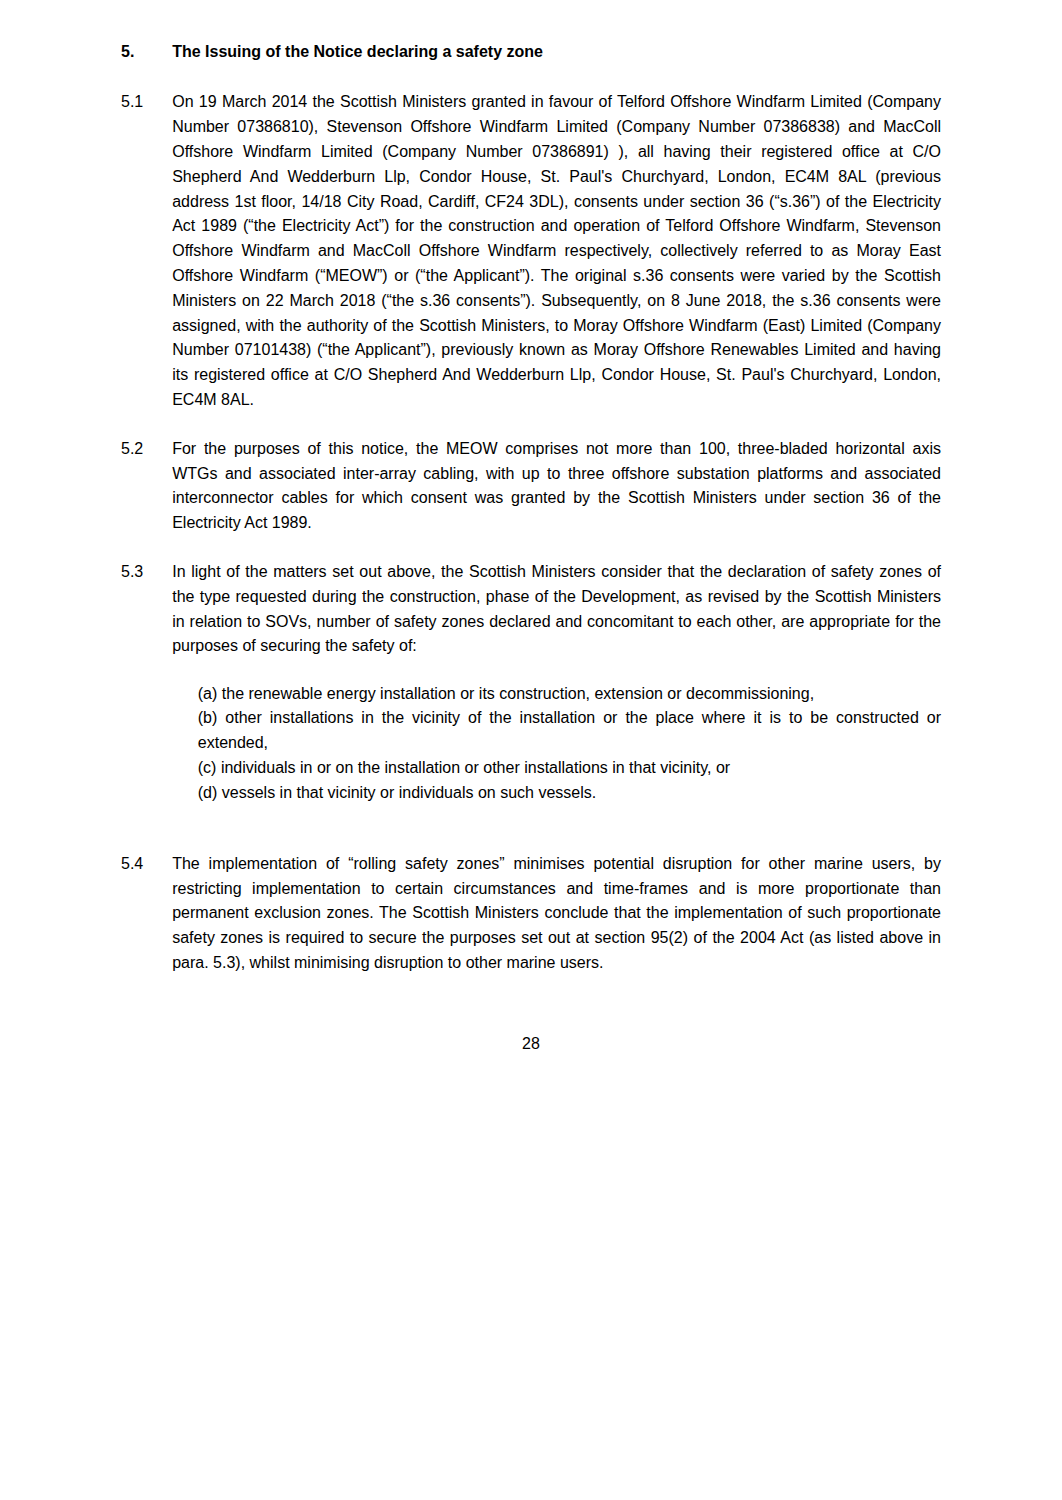5.
The Issuing of the Notice declaring a safety zone
5.1
On 19 March 2014 the Scottish Ministers granted in favour of Telford Offshore Windfarm Limited (Company Number 07386810), Stevenson Offshore Windfarm Limited (Company Number 07386838) and MacColl Offshore Windfarm Limited (Company Number 07386891) ), all having their registered office at C/O Shepherd And Wedderburn Llp, Condor House, St. Paul's Churchyard, London, EC4M 8AL (previous address 1st floor, 14/18 City Road, Cardiff, CF24 3DL), consents under section 36 (“s.36”) of the Electricity Act 1989 (“the Electricity Act”) for the construction and operation of Telford Offshore Windfarm, Stevenson Offshore Windfarm and MacColl Offshore Windfarm respectively, collectively referred to as Moray East Offshore Windfarm (“MEOW”) or (“the Applicant”). The original s.36 consents were varied by the Scottish Ministers on 22 March 2018 (“the s.36 consents”). Subsequently, on 8 June 2018, the s.36 consents were assigned, with the authority of the Scottish Ministers, to Moray Offshore Windfarm (East) Limited (Company Number 07101438) (“the Applicant”), previously known as Moray Offshore Renewables Limited and having its registered office at C/O Shepherd And Wedderburn Llp, Condor House, St. Paul's Churchyard, London, EC4M 8AL.
5.2
For the purposes of this notice, the MEOW comprises not more than 100, three-bladed horizontal axis WTGs and associated inter-array cabling, with up to three offshore substation platforms and associated interconnector cables for which consent was granted by the Scottish Ministers under section 36 of the Electricity Act 1989.
5.3
In light of the matters set out above, the Scottish Ministers consider that the declaration of safety zones of the type requested during the construction, phase of the Development, as revised by the Scottish Ministers in relation to SOVs, number of safety zones declared and concomitant to each other, are appropriate for the purposes of securing the safety of:
(a) the renewable energy installation or its construction, extension or decommissioning,
(b) other installations in the vicinity of the installation or the place where it is to be constructed or extended,
(c) individuals in or on the installation or other installations in that vicinity, or
(d) vessels in that vicinity or individuals on such vessels.
5.4
The implementation of “rolling safety zones” minimises potential disruption for other marine users, by restricting implementation to certain circumstances and time-frames and is more proportionate than permanent exclusion zones. The Scottish Ministers conclude that the implementation of such proportionate safety zones is required to secure the purposes set out at section 95(2) of the 2004 Act (as listed above in para. 5.3), whilst minimising disruption to other marine users.
28